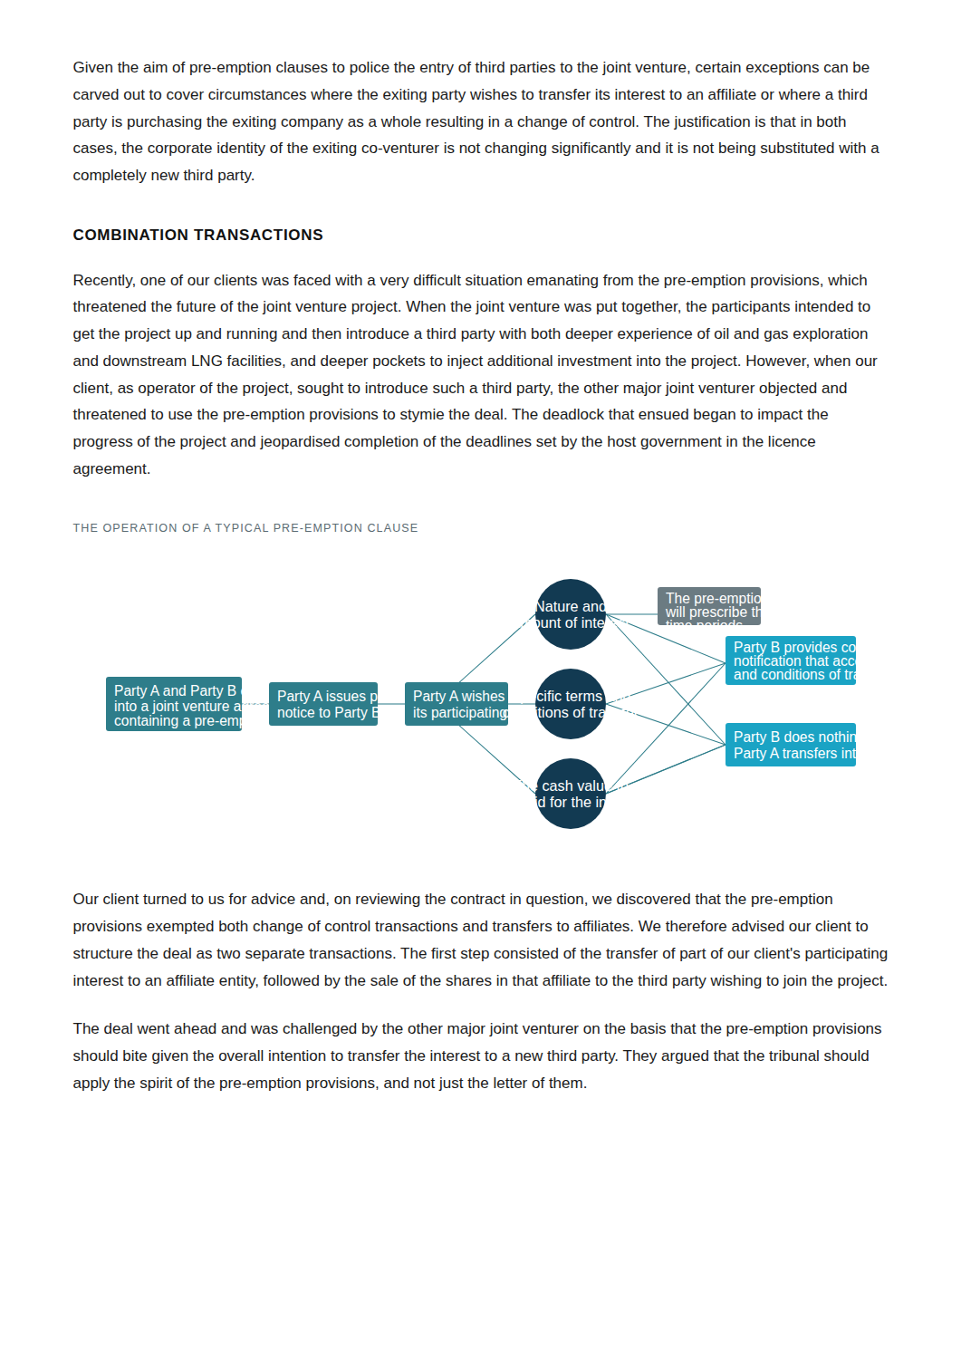Given the aim of pre-emption clauses to police the entry of third parties to the joint venture, certain exceptions can be carved out to cover circumstances where the exiting party wishes to transfer its interest to an affiliate or where a third party is purchasing the exiting company as a whole resulting in a change of control. The justification is that in both cases, the corporate identity of the exiting co-venturer is not changing significantly and it is not being substituted with a completely new third party.
COMBINATION TRANSACTIONS
Recently, one of our clients was faced with a very difficult situation emanating from the pre-emption provisions, which threatened the future of the joint venture project. When the joint venture was put together, the participants intended to get the project up and running and then introduce a third party with both deeper experience of oil and gas exploration and downstream LNG facilities, and deeper pockets to inject additional investment into the project. However, when our client, as operator of the project, sought to introduce such a third party, the other major joint venturer objected and threatened to use the pre-emption provisions to stymie the deal. The deadlock that ensued began to impact the progress of the project and jeopardised completion of the deadlines set by the host government in the licence agreement.
The operation of a typical pre-emption clause
Party A and Party B enter into a joint venture agreement containing a pre-emption clause Party A issues pre-emption notice to Party B stating: Party A wishes to transfer its participating interest Nature and amount of interest Specific terms and conditions of transfer The cash value to be paid for the interest The pre-emption clause will prescribe the relevant time periods Party B provides counter notification that accepts terms and conditions of transfer Party B does nothing. Party A transfers interest to a third party.
Our client turned to us for advice and, on reviewing the contract in question, we discovered that the pre-emption provisions exempted both change of control transactions and transfers to affiliates. We therefore advised our client to structure the deal as two separate transactions. The first step consisted of the transfer of part of our client's participating interest to an affiliate entity, followed by the sale of the shares in that affiliate to the third party wishing to join the project.
The deal went ahead and was challenged by the other major joint venturer on the basis that the pre-emption provisions should bite given the overall intention to transfer the interest to a new third party. They argued that the tribunal should apply the spirit of the pre-emption provisions, and not just the letter of them.